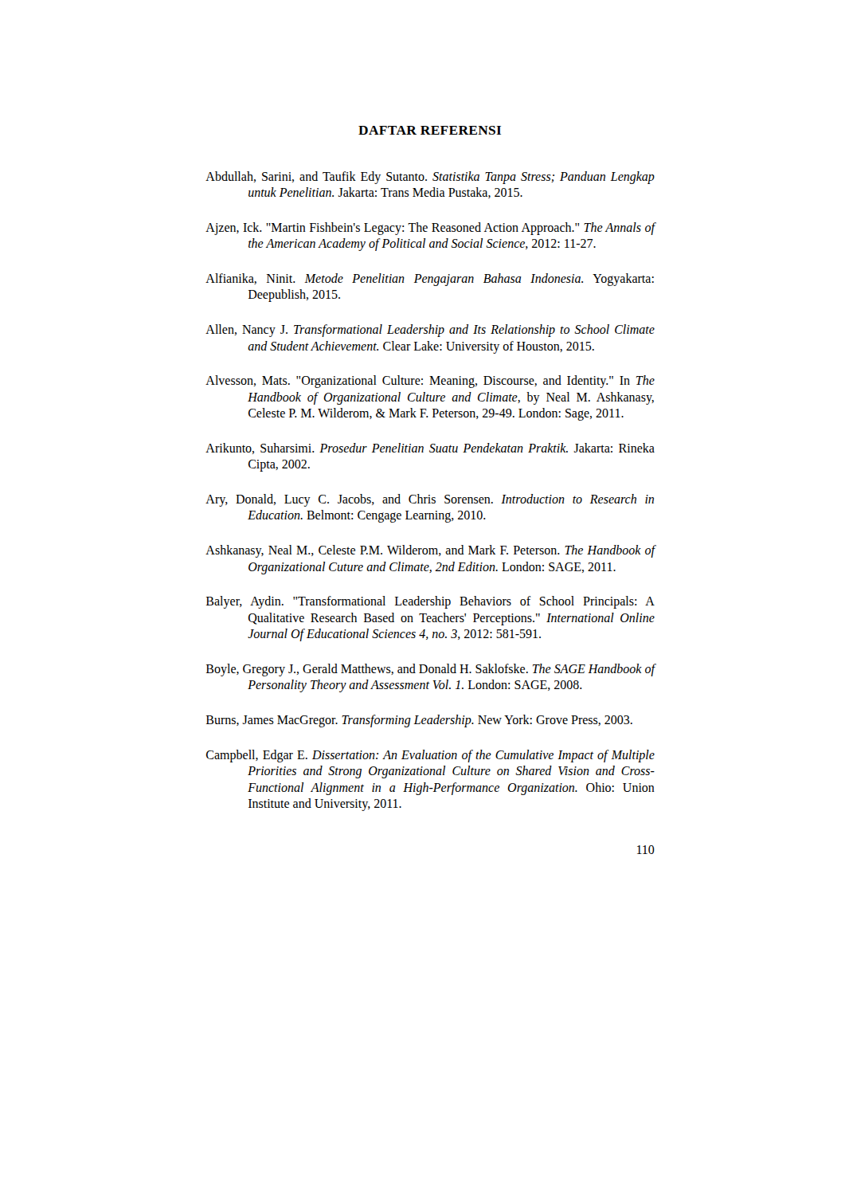DAFTAR REFERENSI
Abdullah, Sarini, and Taufik Edy Sutanto. Statistika Tanpa Stress; Panduan Lengkap untuk Penelitian. Jakarta: Trans Media Pustaka, 2015.
Ajzen, Ick. "Martin Fishbein's Legacy: The Reasoned Action Approach." The Annals of the American Academy of Political and Social Science, 2012: 11-27.
Alfianika, Ninit. Metode Penelitian Pengajaran Bahasa Indonesia. Yogyakarta: Deepublish, 2015.
Allen, Nancy J. Transformational Leadership and Its Relationship to School Climate and Student Achievement. Clear Lake: University of Houston, 2015.
Alvesson, Mats. "Organizational Culture: Meaning, Discourse, and Identity." In The Handbook of Organizational Culture and Climate, by Neal M. Ashkanasy, Celeste P. M. Wilderom, & Mark F. Peterson, 29-49. London: Sage, 2011.
Arikunto, Suharsimi. Prosedur Penelitian Suatu Pendekatan Praktik. Jakarta: Rineka Cipta, 2002.
Ary, Donald, Lucy C. Jacobs, and Chris Sorensen. Introduction to Research in Education. Belmont: Cengage Learning, 2010.
Ashkanasy, Neal M., Celeste P.M. Wilderom, and Mark F. Peterson. The Handbook of Organizational Cuture and Climate, 2nd Edition. London: SAGE, 2011.
Balyer, Aydin. "Transformational Leadership Behaviors of School Principals: A Qualitative Research Based on Teachers' Perceptions." International Online Journal Of Educational Sciences 4, no. 3, 2012: 581-591.
Boyle, Gregory J., Gerald Matthews, and Donald H. Saklofske. The SAGE Handbook of Personality Theory and Assessment Vol. 1. London: SAGE, 2008.
Burns, James MacGregor. Transforming Leadership. New York: Grove Press, 2003.
Campbell, Edgar E. Dissertation: An Evaluation of the Cumulative Impact of Multiple Priorities and Strong Organizational Culture on Shared Vision and Cross-Functional Alignment in a High-Performance Organization. Ohio: Union Institute and University, 2011.
110